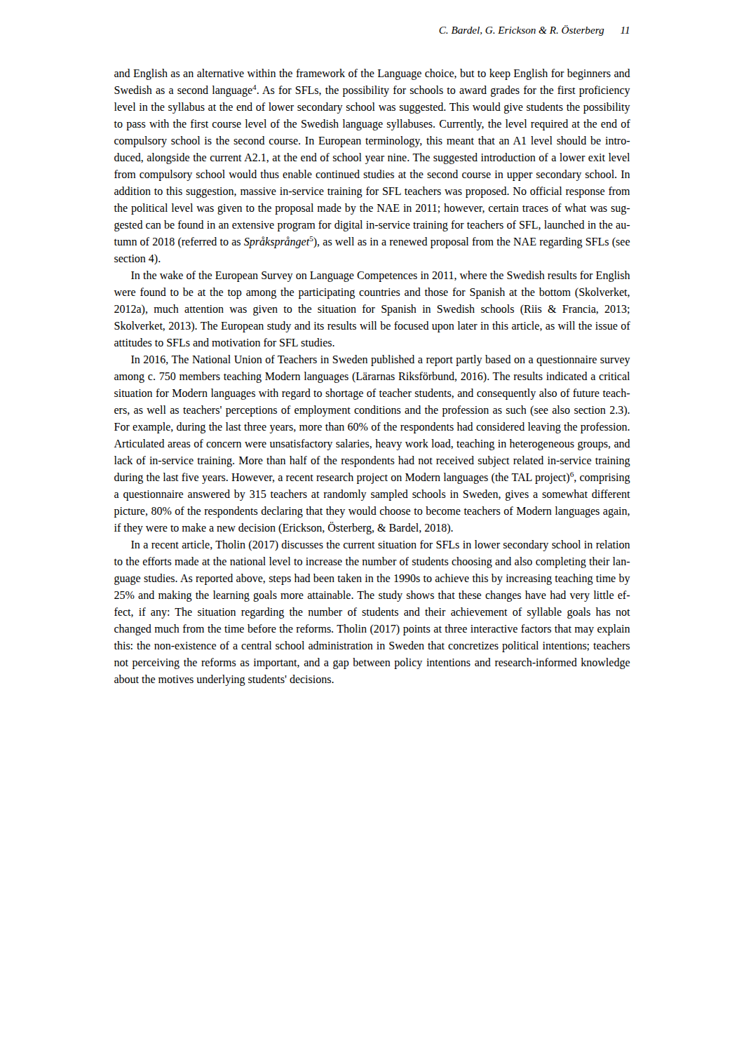C. Bardel, G. Erickson & R. Österberg11
and English as an alternative within the framework of the Language choice, but to keep English for beginners and Swedish as a second language4. As for SFLs, the possibility for schools to award grades for the first proficiency level in the syllabus at the end of lower secondary school was suggested. This would give students the possibility to pass with the first course level of the Swedish language syllabuses. Currently, the level required at the end of compulsory school is the second course. In European terminology, this meant that an A1 level should be introduced, alongside the current A2.1, at the end of school year nine. The suggested introduction of a lower exit level from compulsory school would thus enable continued studies at the second course in upper secondary school. In addition to this suggestion, massive in-service training for SFL teachers was proposed. No official response from the political level was given to the proposal made by the NAE in 2011; however, certain traces of what was suggested can be found in an extensive program for digital in-service training for teachers of SFL, launched in the autumn of 2018 (referred to as Språksprånget5), as well as in a renewed proposal from the NAE regarding SFLs (see section 4).
In the wake of the European Survey on Language Competences in 2011, where the Swedish results for English were found to be at the top among the participating countries and those for Spanish at the bottom (Skolverket, 2012a), much attention was given to the situation for Spanish in Swedish schools (Riis & Francia, 2013; Skolverket, 2013). The European study and its results will be focused upon later in this article, as will the issue of attitudes to SFLs and motivation for SFL studies.
In 2016, The National Union of Teachers in Sweden published a report partly based on a questionnaire survey among c. 750 members teaching Modern languages (Lärarnas Riksförbund, 2016). The results indicated a critical situation for Modern languages with regard to shortage of teacher students, and consequently also of future teachers, as well as teachers' perceptions of employment conditions and the profession as such (see also section 2.3). For example, during the last three years, more than 60% of the respondents had considered leaving the profession. Articulated areas of concern were unsatisfactory salaries, heavy work load, teaching in heterogeneous groups, and lack of in-service training. More than half of the respondents had not received subject related in-service training during the last five years. However, a recent research project on Modern languages (the TAL project)6, comprising a questionnaire answered by 315 teachers at randomly sampled schools in Sweden, gives a somewhat different picture, 80% of the respondents declaring that they would choose to become teachers of Modern languages again, if they were to make a new decision (Erickson, Österberg, & Bardel, 2018).
In a recent article, Tholin (2017) discusses the current situation for SFLs in lower secondary school in relation to the efforts made at the national level to increase the number of students choosing and also completing their language studies. As reported above, steps had been taken in the 1990s to achieve this by increasing teaching time by 25% and making the learning goals more attainable. The study shows that these changes have had very little effect, if any: The situation regarding the number of students and their achievement of syllable goals has not changed much from the time before the reforms. Tholin (2017) points at three interactive factors that may explain this: the non-existence of a central school administration in Sweden that concretizes political intentions; teachers not perceiving the reforms as important, and a gap between policy intentions and research-informed knowledge about the motives underlying students' decisions.